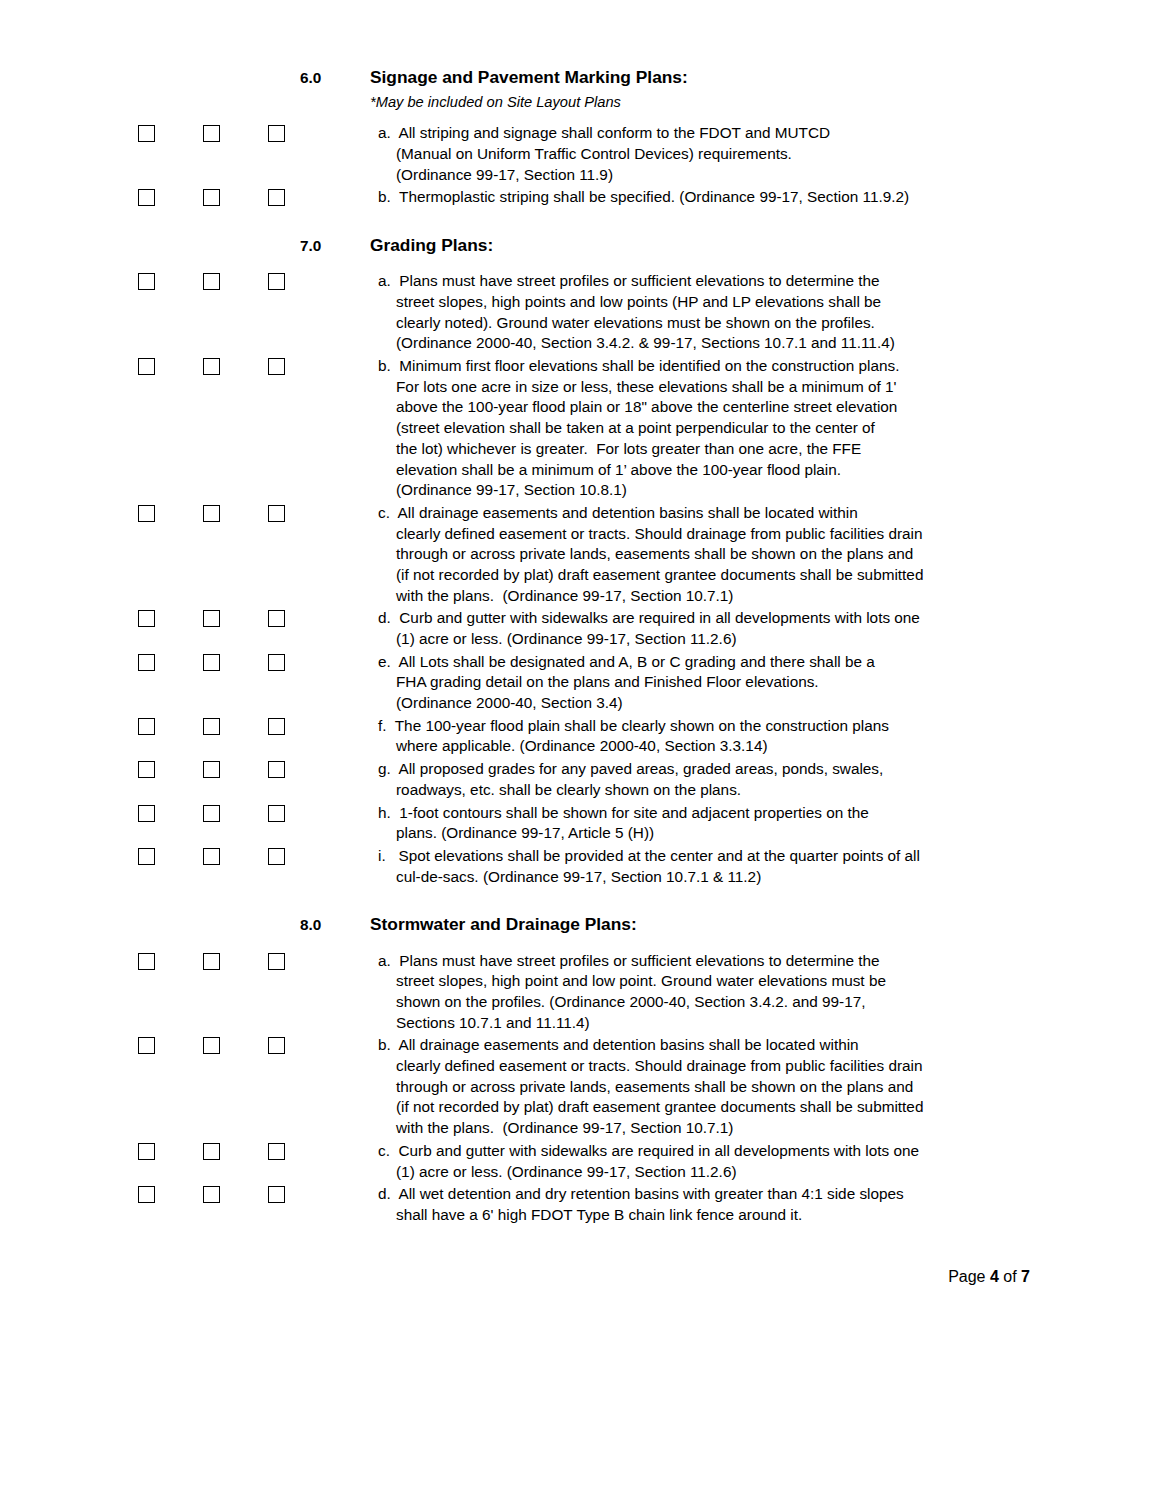6.0
Signage and Pavement Marking Plans:
*May be included on Site Layout Plans
a. All striping and signage shall conform to the FDOT and MUTCD
(Manual on Uniform Traffic Control Devices) requirements.
(Ordinance 99-17, Section 11.9)
b. Thermoplastic striping shall be specified. (Ordinance 99-17, Section 11.9.2)
7.0
Grading Plans:
a. Plans must have street profiles or sufficient elevations to determine the
street slopes, high points and low points (HP and LP elevations shall be
clearly noted). Ground water elevations must be shown on the profiles.
(Ordinance 2000-40, Section 3.4.2. & 99-17, Sections 10.7.1 and 11.11.4)
b. Minimum first floor elevations shall be identified on the construction plans.
For lots one acre in size or less, these elevations shall be a minimum of 1'
above the 100-year flood plain or 18" above the centerline street elevation
(street elevation shall be taken at a point perpendicular to the center of
the lot) whichever is greater. For lots greater than one acre, the FFE
elevation shall be a minimum of 1’ above the 100-year flood plain.
(Ordinance 99-17, Section 10.8.1)
c. All drainage easements and detention basins shall be located within
clearly defined easement or tracts. Should drainage from public facilities drain
through or across private lands, easements shall be shown on the plans and
(if not recorded by plat) draft easement grantee documents shall be submitted
with the plans. (Ordinance 99-17, Section 10.7.1)
d. Curb and gutter with sidewalks are required in all developments with lots one
(1) acre or less. (Ordinance 99-17, Section 11.2.6)
e. All Lots shall be designated and A, B or C grading and there shall be a
FHA grading detail on the plans and Finished Floor elevations.
(Ordinance 2000-40, Section 3.4)
f. The 100-year flood plain shall be clearly shown on the construction plans
where applicable. (Ordinance 2000-40, Section 3.3.14)
g. All proposed grades for any paved areas, graded areas, ponds, swales,
roadways, etc. shall be clearly shown on the plans.
h. 1-foot contours shall be shown for site and adjacent properties on the
plans. (Ordinance 99-17, Article 5 (H))
i. Spot elevations shall be provided at the center and at the quarter points of all
cul-de-sacs. (Ordinance 99-17, Section 10.7.1 & 11.2)
8.0
Stormwater and Drainage Plans:
a. Plans must have street profiles or sufficient elevations to determine the
street slopes, high point and low point. Ground water elevations must be
shown on the profiles. (Ordinance 2000-40, Section 3.4.2. and 99-17,
Sections 10.7.1 and 11.11.4)
b. All drainage easements and detention basins shall be located within
clearly defined easement or tracts. Should drainage from public facilities drain
through or across private lands, easements shall be shown on the plans and
(if not recorded by plat) draft easement grantee documents shall be submitted
with the plans. (Ordinance 99-17, Section 10.7.1)
c. Curb and gutter with sidewalks are required in all developments with lots one
(1) acre or less. (Ordinance 99-17, Section 11.2.6)
d. All wet detention and dry retention basins with greater than 4:1 side slopes
shall have a 6' high FDOT Type B chain link fence around it.
Page 4 of 7